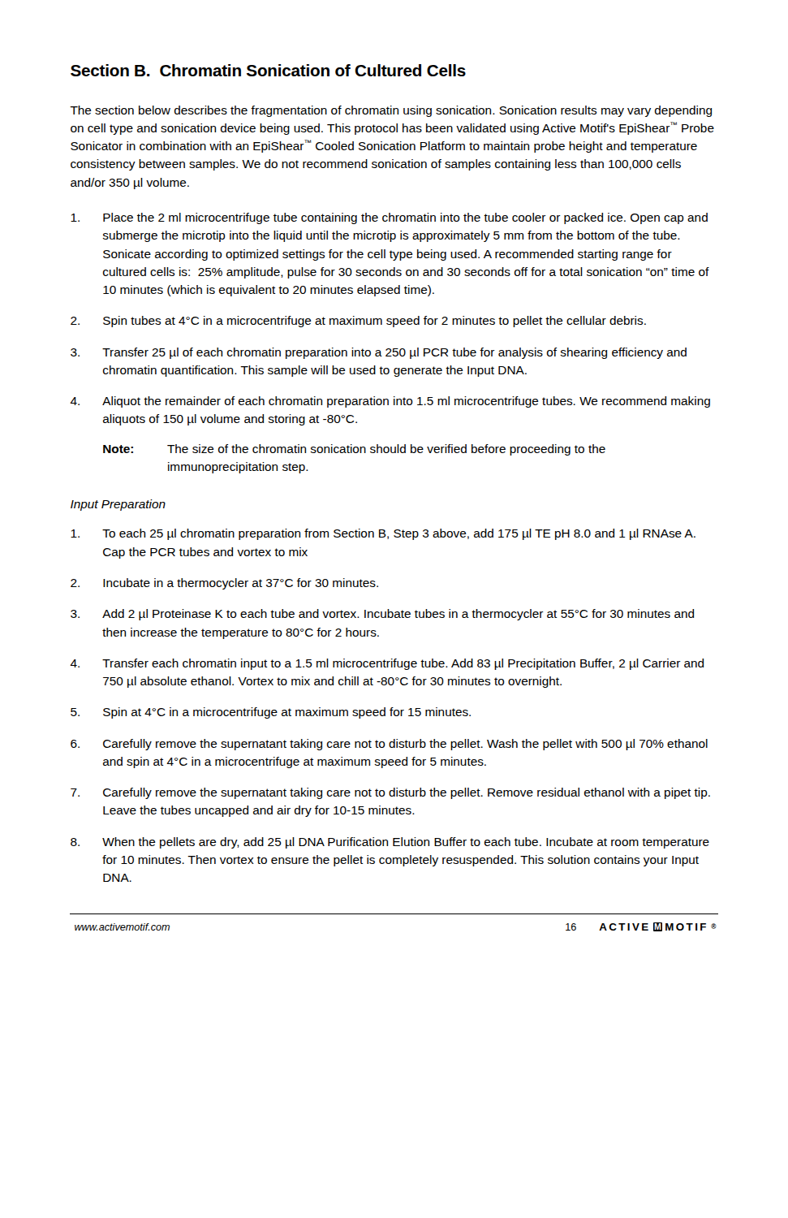Section B. Chromatin Sonication of Cultured Cells
The section below describes the fragmentation of chromatin using sonication. Sonication results may vary depending on cell type and sonication device being used. This protocol has been validated using Active Motif's EpiShear™ Probe Sonicator in combination with an EpiShear™ Cooled Sonication Platform to maintain probe height and temperature consistency between samples. We do not recommend sonication of samples containing less than 100,000 cells and/or 350 µl volume.
Place the 2 ml microcentrifuge tube containing the chromatin into the tube cooler or packed ice. Open cap and submerge the microtip into the liquid until the microtip is approximately 5 mm from the bottom of the tube. Sonicate according to optimized settings for the cell type being used. A recommended starting range for cultured cells is: 25% amplitude, pulse for 30 seconds on and 30 seconds off for a total sonication “on” time of 10 minutes (which is equivalent to 20 minutes elapsed time).
Spin tubes at 4°C in a microcentrifuge at maximum speed for 2 minutes to pellet the cellular debris.
Transfer 25 µl of each chromatin preparation into a 250 µl PCR tube for analysis of shearing efficiency and chromatin quantification. This sample will be used to generate the Input DNA.
Aliquot the remainder of each chromatin preparation into 1.5 ml microcentrifuge tubes. We recommend making aliquots of 150 µl volume and storing at -80°C.
Note: The size of the chromatin sonication should be verified before proceeding to the immunoprecipitation step.
Input Preparation
To each 25 µl chromatin preparation from Section B, Step 3 above, add 175 µl TE pH 8.0 and 1 µl RNAse A. Cap the PCR tubes and vortex to mix
Incubate in a thermocycler at 37°C for 30 minutes.
Add 2 µl Proteinase K to each tube and vortex. Incubate tubes in a thermocycler at 55°C for 30 minutes and then increase the temperature to 80°C for 2 hours.
Transfer each chromatin input to a 1.5 ml microcentrifuge tube. Add 83 µl Precipitation Buffer, 2 µl Carrier and 750 µl absolute ethanol. Vortex to mix and chill at -80°C for 30 minutes to overnight.
Spin at 4°C in a microcentrifuge at maximum speed for 15 minutes.
Carefully remove the supernatant taking care not to disturb the pellet. Wash the pellet with 500 µl 70% ethanol and spin at 4°C in a microcentrifuge at maximum speed for 5 minutes.
Carefully remove the supernatant taking care not to disturb the pellet. Remove residual ethanol with a pipet tip. Leave the tubes uncapped and air dry for 10-15 minutes.
When the pellets are dry, add 25 µl DNA Purification Elution Buffer to each tube. Incubate at room temperature for 10 minutes. Then vortex to ensure the pellet is completely resuspended. This solution contains your Input DNA.
www.activemotif.com 16 ACTIVEMMOTIF®